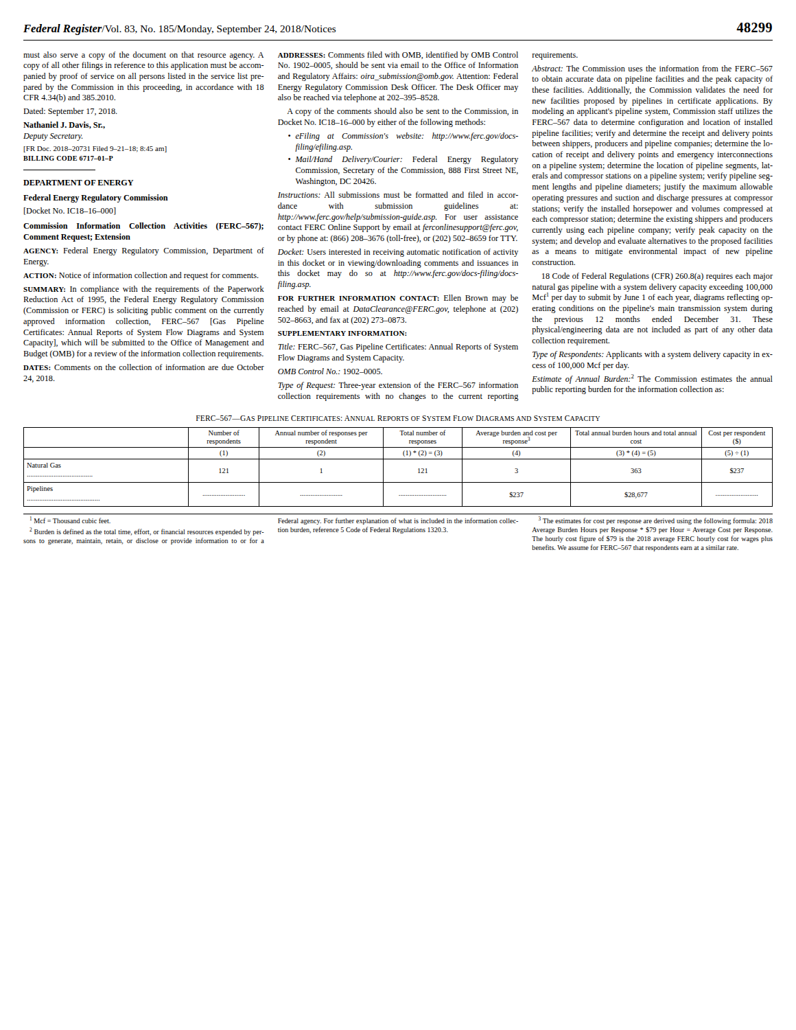Federal Register/Vol. 83, No. 185/Monday, September 24, 2018/Notices
48299
must also serve a copy of the document on that resource agency. A copy of all other filings in reference to this application must be accompanied by proof of service on all persons listed in the service list prepared by the Commission in this proceeding, in accordance with 18 CFR 4.34(b) and 385.2010.
Dated: September 17, 2018.
Nathaniel J. Davis, Sr.,
Deputy Secretary.
[FR Doc. 2018–20731 Filed 9–21–18; 8:45 am]
BILLING CODE 6717–01–P
DEPARTMENT OF ENERGY
Federal Energy Regulatory Commission
[Docket No. IC18–16–000]
Commission Information Collection Activities (FERC–567); Comment Request; Extension
AGENCY: Federal Energy Regulatory Commission, Department of Energy.
ACTION: Notice of information collection and request for comments.
SUMMARY: In compliance with the requirements of the Paperwork Reduction Act of 1995, the Federal Energy Regulatory Commission (Commission or FERC) is soliciting public comment on the currently approved information collection, FERC–567 [Gas Pipeline Certificates: Annual Reports of System Flow Diagrams and System Capacity], which will be submitted to the Office of Management and Budget (OMB) for a review of the information collection requirements.
DATES: Comments on the collection of information are due October 24, 2018.
ADDRESSES: Comments filed with OMB, identified by OMB Control No. 1902–0005, should be sent via email to the Office of Information and Regulatory Affairs: oira_submission@omb.gov. Attention: Federal Energy Regulatory Commission Desk Officer. The Desk Officer may also be reached via telephone at 202–395–8528.
A copy of the comments should also be sent to the Commission, in Docket No. IC18–16–000 by either of the following methods:
eFiling at Commission's website: http://www.ferc.gov/docs-filing/efiling.asp.
Mail/Hand Delivery/Courier: Federal Energy Regulatory Commission, Secretary of the Commission, 888 First Street NE, Washington, DC 20426.
Instructions: All submissions must be formatted and filed in accordance with submission guidelines at: http://www.ferc.gov/help/submission-guide.asp. For user assistance contact FERC Online Support by email at ferconlinesupport@ferc.gov, or by phone at: (866) 208–3676 (toll-free), or (202) 502–8659 for TTY.
Docket: Users interested in receiving automatic notification of activity in this docket or in viewing/downloading comments and issuances in this docket may do so at http://www.ferc.gov/docs-filing/docs-filing.asp.
FOR FURTHER INFORMATION CONTACT: Ellen Brown may be reached by email at DataClearance@FERC.gov, telephone at (202) 502–8663, and fax at (202) 273–0873.
SUPPLEMENTARY INFORMATION:
Title: FERC–567, Gas Pipeline Certificates: Annual Reports of System Flow Diagrams and System Capacity.
OMB Control No.: 1902–0005.
Type of Request: Three-year extension of the FERC–567 information collection requirements with no changes to the current reporting requirements.
Abstract: The Commission uses the information from the FERC–567 to obtain accurate data on pipeline facilities and the peak capacity of these facilities. Additionally, the Commission validates the need for new facilities proposed by pipelines in certificate applications. By modeling an applicant's pipeline system, Commission staff utilizes the FERC–567 data to determine configuration and location of installed pipeline facilities; verify and determine the receipt and delivery points between shippers, producers and pipeline companies; determine the location of receipt and delivery points and emergency interconnections on a pipeline system; determine the location of pipeline segments, laterals and compressor stations on a pipeline system; verify pipeline segment lengths and pipeline diameters; justify the maximum allowable operating pressures and suction and discharge pressures at compressor stations; verify the installed horsepower and volumes compressed at each compressor station; determine the existing shippers and producers currently using each pipeline company; verify peak capacity on the system; and develop and evaluate alternatives to the proposed facilities as a means to mitigate environmental impact of new pipeline construction.
18 Code of Federal Regulations (CFR) 260.8(a) requires each major natural gas pipeline with a system delivery capacity exceeding 100,000 Mcf1 per day to submit by June 1 of each year, diagrams reflecting operating conditions on the pipeline's main transmission system during the previous 12 months ended December 31. These physical/engineering data are not included as part of any other data collection requirement.
Type of Respondents: Applicants with a system delivery capacity in excess of 100,000 Mcf per day.
Estimate of Annual Burden:2 The Commission estimates the annual public reporting burden for the information collection as:
FERC–567—GAS PIPELINE CERTIFICATES: ANNUAL REPORTS OF SYSTEM FLOW DIAGRAMS AND SYSTEM CAPACITY
| | Number of respondents | Annual number of responses per respondent | Total number of responses | Average burden and cost per response 3 | Total annual burden hours and total annual cost | Cost per respondent ($) |
| --- | --- | --- | --- | --- | --- | --- |
| | (1) | (2) | (1) * (2) = (3) | (4) | (3) * (4) = (5) | (5) ÷ (1) |
| Natural Gas ..................................... | 121 | 1 | 121 | 3 | 363 | $237 |
| Pipelines ......................................... | ........................ | ........................ | ........................... | $237 | $28,677 | ........................ |
1 Mcf = Thousand cubic feet.
2 Burden is defined as the total time, effort, or financial resources expended by persons to generate, maintain, retain, or disclose or provide information to or for a Federal agency. For further explanation of what is included in the information collection burden, reference 5 Code of Federal Regulations 1320.3.
3 The estimates for cost per response are derived using the following formula: 2018 Average Burden Hours per Response * $79 per Hour = Average Cost per Response. The hourly cost figure of $79 is the 2018 average FERC hourly cost for wages plus benefits. We assume for FERC–567 that respondents earn at a similar rate.